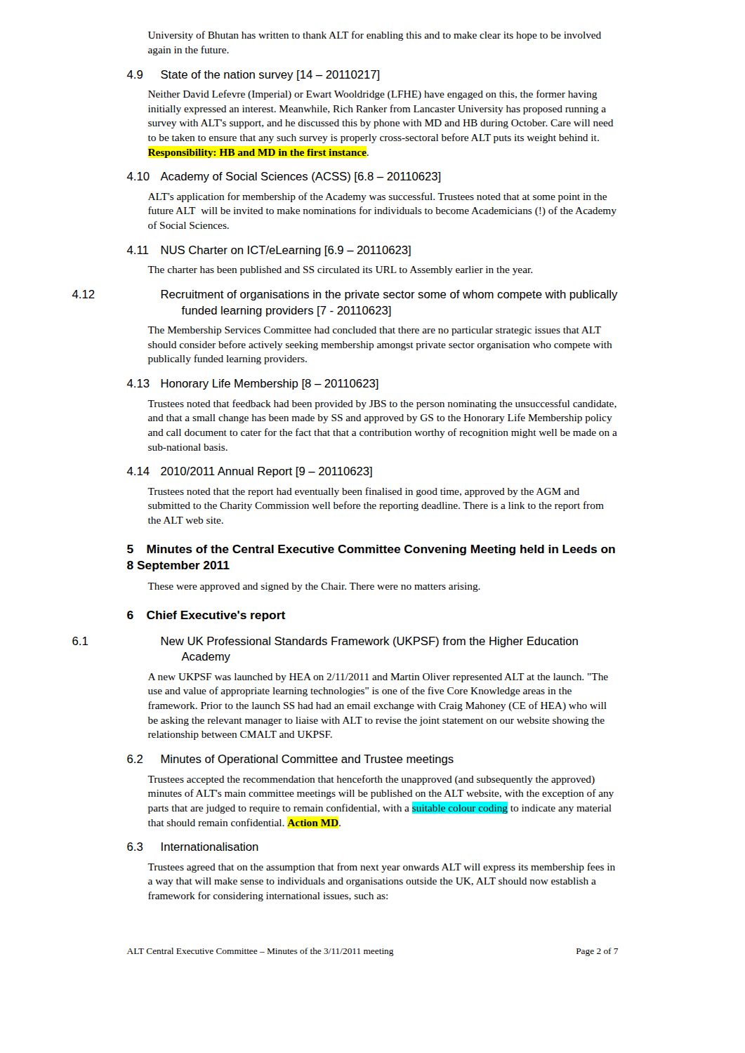University of Bhutan has written to thank ALT for enabling this and to make clear its hope to be involved again in the future.
4.9 State of the nation survey [14 – 20110217]
Neither David Lefevre (Imperial) or Ewart Wooldridge (LFHE) have engaged on this, the former having initially expressed an interest. Meanwhile, Rich Ranker from Lancaster University has proposed running a survey with ALT's support, and he discussed this by phone with MD and HB during October. Care will need to be taken to ensure that any such survey is properly cross-sectoral before ALT puts its weight behind it. Responsibility: HB and MD in the first instance.
4.10 Academy of Social Sciences (ACSS) [6.8 – 20110623]
ALT's application for membership of the Academy was successful. Trustees noted that at some point in the future ALT will be invited to make nominations for individuals to become Academicians (!) of the Academy of Social Sciences.
4.11 NUS Charter on ICT/eLearning [6.9 – 20110623]
The charter has been published and SS circulated its URL to Assembly earlier in the year.
4.12 Recruitment of organisations in the private sector some of whom compete with publically funded learning providers [7 - 20110623]
The Membership Services Committee had concluded that there are no particular strategic issues that ALT should consider before actively seeking membership amongst private sector organisation who compete with publically funded learning providers.
4.13 Honorary Life Membership [8 – 20110623]
Trustees noted that feedback had been provided by JBS to the person nominating the unsuccessful candidate, and that a small change has been made by SS and approved by GS to the Honorary Life Membership policy and call document to cater for the fact that that a contribution worthy of recognition might well be made on a sub-national basis.
4.142010/2011 Annual Report [9 – 20110623]
Trustees noted that the report had eventually been finalised in good time, approved by the AGM and submitted to the Charity Commission well before the reporting deadline. There is a link to the report from the ALT web site.
5 Minutes of the Central Executive Committee Convening Meeting held in Leeds on 8 September 2011
These were approved and signed by the Chair. There were no matters arising.
6 Chief Executive's report
6.1 New UK Professional Standards Framework (UKPSF) from the Higher Education Academy
A new UKPSF was launched by HEA on 2/11/2011 and Martin Oliver represented ALT at the launch. "The use and value of appropriate learning technologies" is one of the five Core Knowledge areas in the framework. Prior to the launch SS had had an email exchange with Craig Mahoney (CE of HEA) who will be asking the relevant manager to liaise with ALT to revise the joint statement on our website showing the relationship between CMALT and UKPSF.
6.2 Minutes of Operational Committee and Trustee meetings
Trustees accepted the recommendation that henceforth the unapproved (and subsequently the approved) minutes of ALT's main committee meetings will be published on the ALT website, with the exception of any parts that are judged to require to remain confidential, with a suitable colour coding to indicate any material that should remain confidential. Action MD.
6.3 Internationalisation
Trustees agreed that on the assumption that from next year onwards ALT will express its membership fees in a way that will make sense to individuals and organisations outside the UK, ALT should now establish a framework for considering international issues, such as:
ALT Central Executive Committee – Minutes of the 3/11/2011 meeting
Page 2 of 7